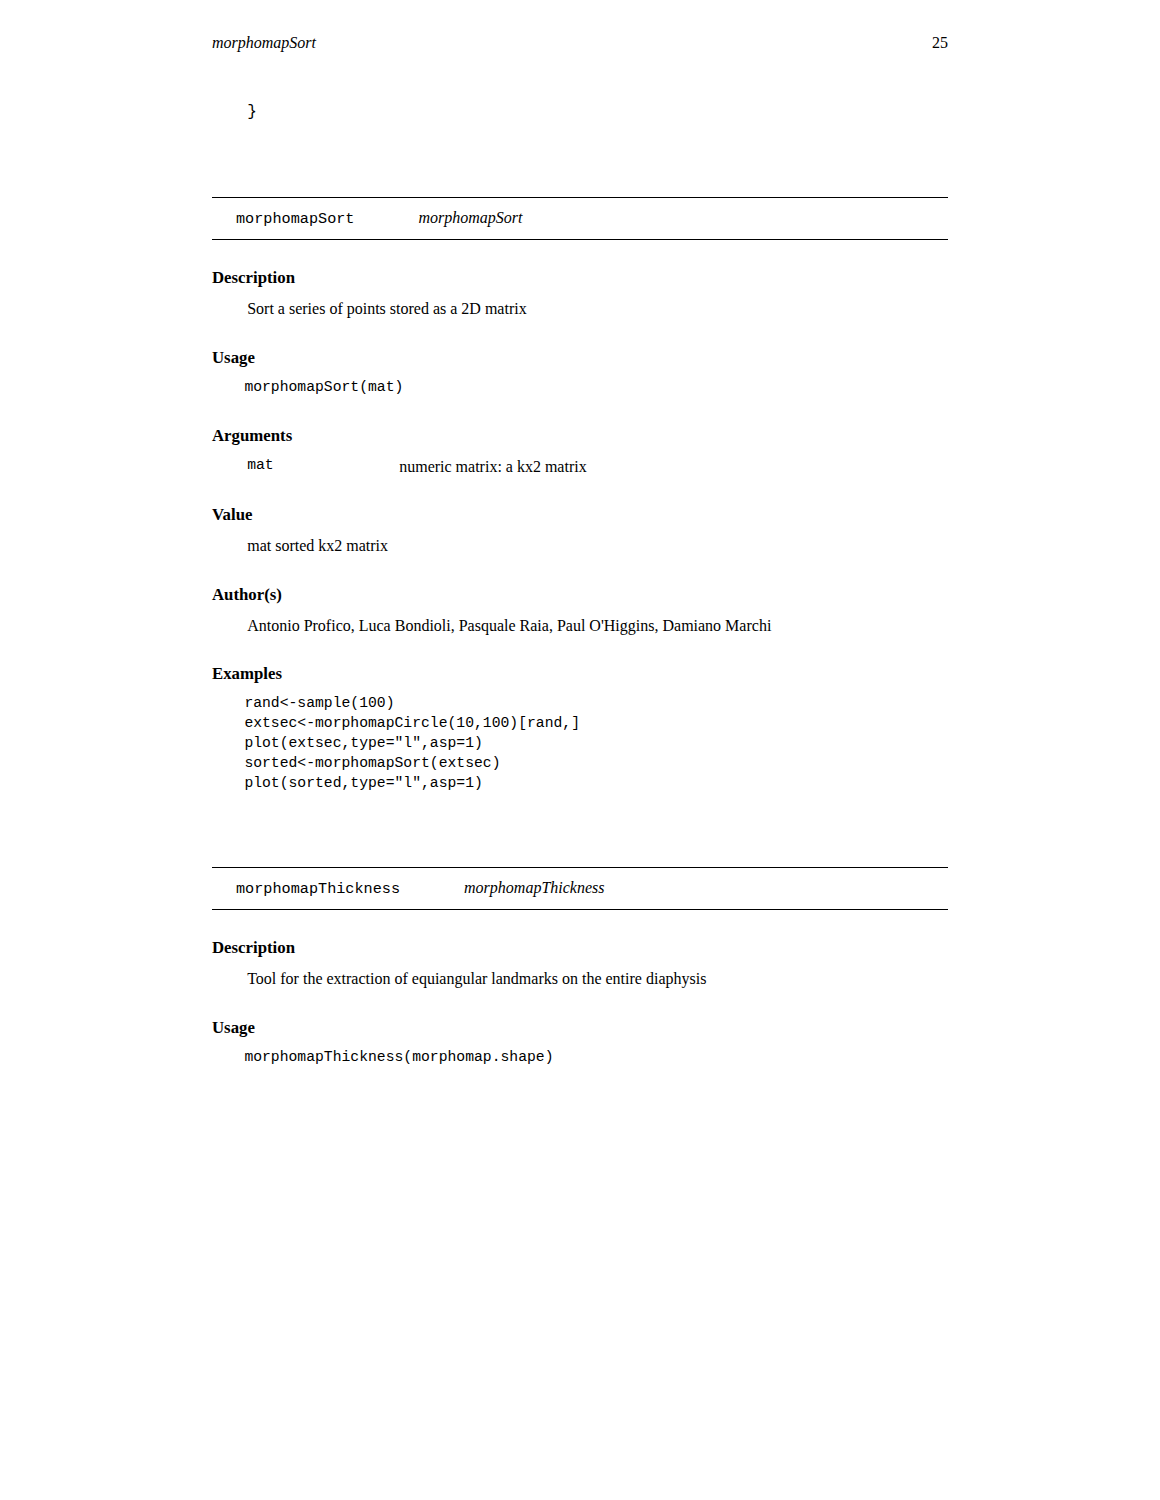morphomapSort 25
}
morphomapSort morphomapSort
Description
Sort a series of points stored as a 2D matrix
Usage
morphomapSort(mat)
Arguments
mat
numeric matrix: a kx2 matrix
Value
mat sorted kx2 matrix
Author(s)
Antonio Profico, Luca Bondioli, Pasquale Raia, Paul O'Higgins, Damiano Marchi
Examples
rand<-sample(100)
extsec<-morphomapCircle(10,100)[rand,]
plot(extsec,type="l",asp=1)
sorted<-morphomapSort(extsec)
plot(sorted,type="l",asp=1)
morphomapThickness morphomapThickness
Description
Tool for the extraction of equiangular landmarks on the entire diaphysis
Usage
morphomapThickness(morphomap.shape)